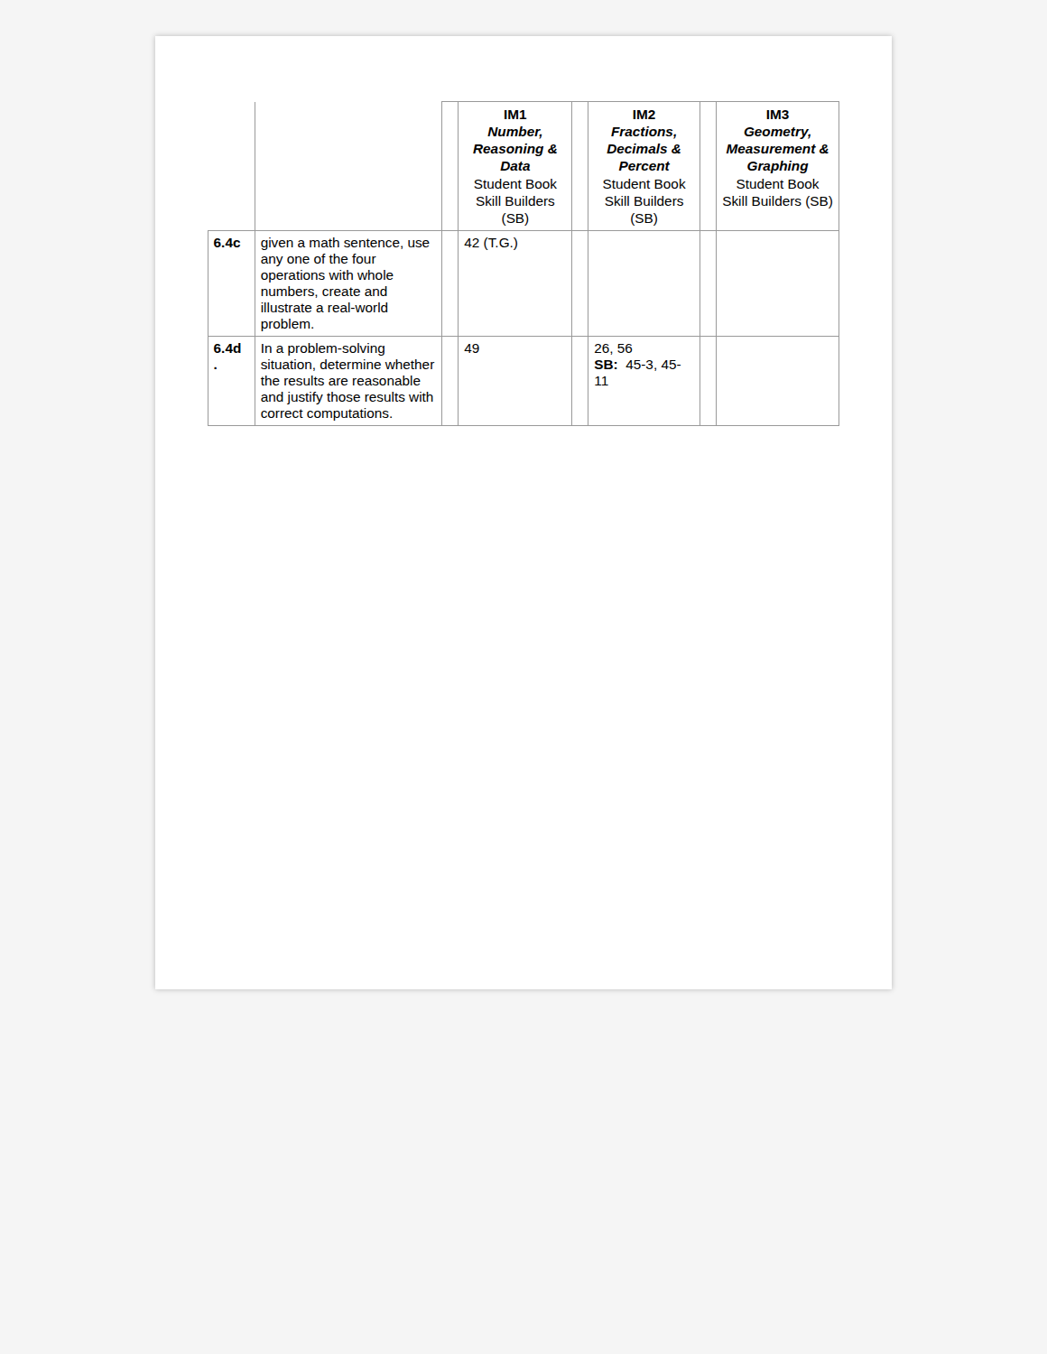| | | | IM1 Number, Reasoning & Data Student Book Skill Builders (SB) | | IM2 Fractions, Decimals & Percent Student Book Skill Builders (SB) | | IM3 Geometry, Measurement & Graphing Student Book Skill Builders (SB) |
| --- | --- | --- | --- | --- | --- | --- | --- |
| 6.4c | given a math sentence, use any one of the four operations with whole numbers, create and illustrate a real-world problem. | | 42 (T.G.) | | | | |
| 6.4d . | In a problem-solving situation, determine whether the results are reasonable and justify those results with correct computations. | | 49 | | 26, 56 SB: 45-3, 45-11 | | |